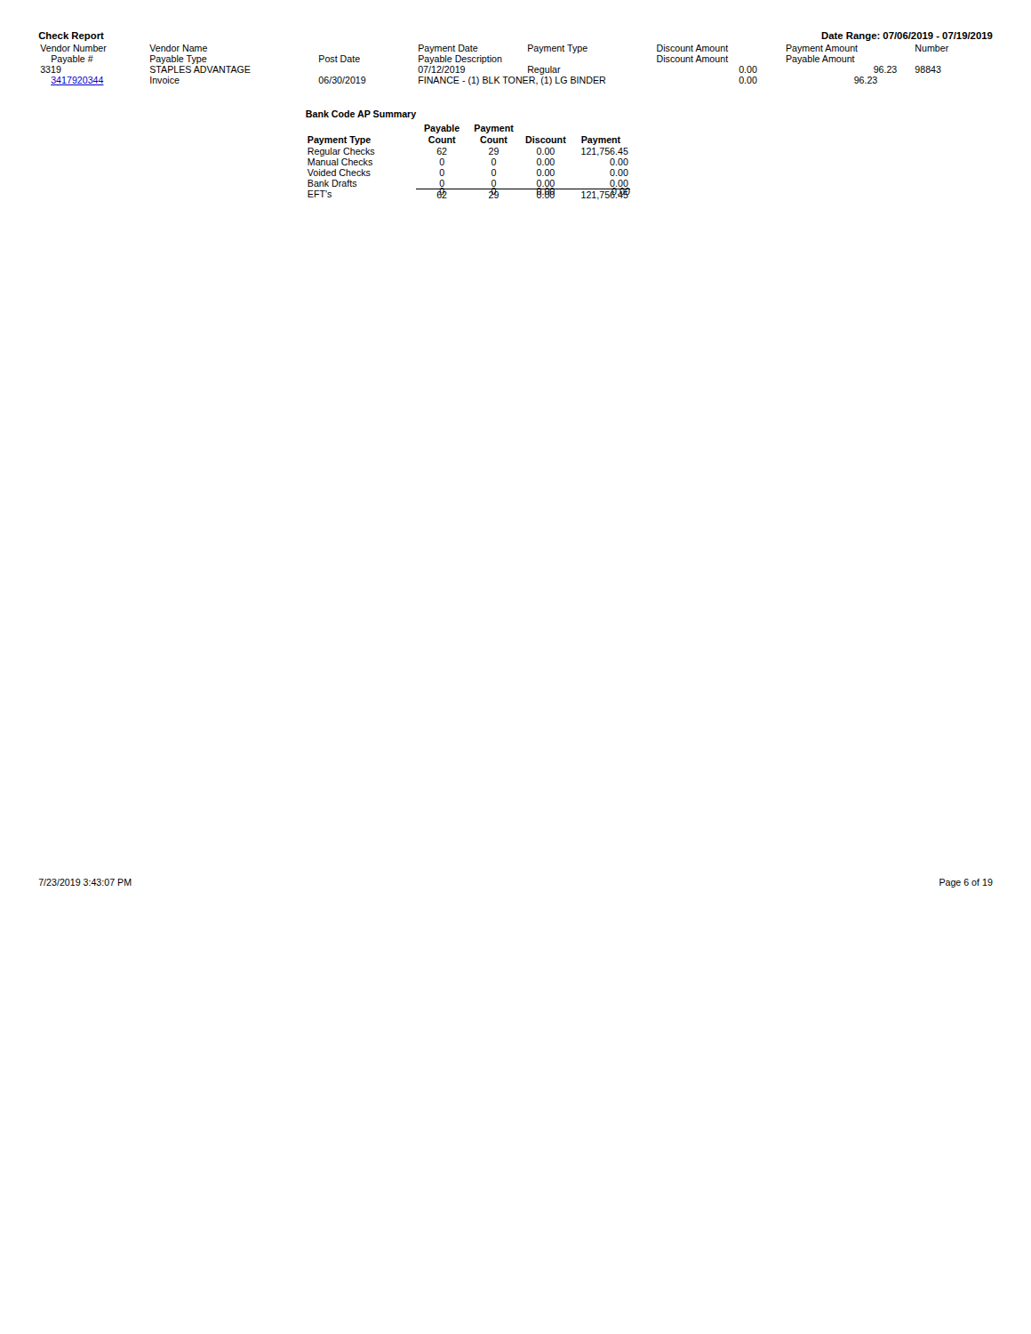Check Report Date Range: 07/06/2019 - 07/19/2019
| Vendor Number | Vendor Name | | Payment Date | Payment Type | Discount Amount | Payment Amount | Number |
| Payable # | Payable Type | Post Date | Payable Description | Discount Amount | Payable Amount | |
| 3319 | STAPLES ADVANTAGE | | 07/12/2019 | Regular | 0.00 | 96.23 | 98843 |
| 3417920344 | Invoice | 06/30/2019 | FINANCE - (1) BLK TONER, (1) LG BINDER | 0.00 | 96.23 | |
Bank Code AP Summary
| | Payable | Payment | | |
| --- | --- | --- | --- | --- |
| Payment Type | Count | Count | Discount | Payment |
| Regular Checks | 62 | 29 | 0.00 | 121,756.45 |
| Manual Checks | 0 | 0 | 0.00 | 0.00 |
| Voided Checks | 0 | 0 | 0.00 | 0.00 |
| Bank Drafts | 0 | 0 | 0.00 | 0.00 |
| EFT's | 0 62 | 0 29 | 0.00 0.00 | 0.00 121,756.45 |
7/23/2019 3:43:07 PM Page 6 of 19